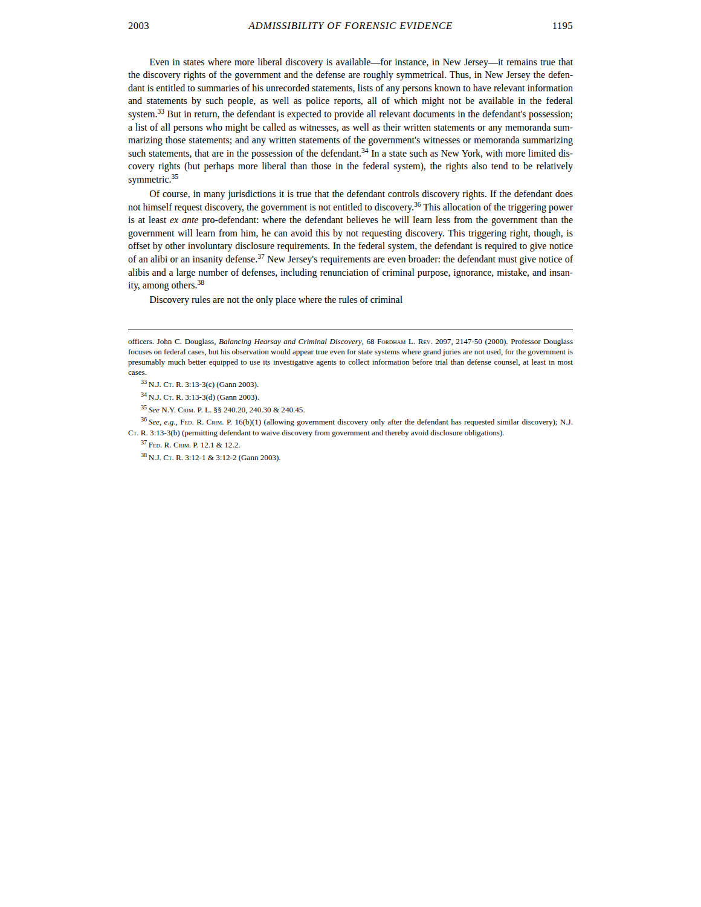2003 Admissibility of Forensic Evidence 1195
Even in states where more liberal discovery is available—for instance, in New Jersey—it remains true that the discovery rights of the government and the defense are roughly symmetrical. Thus, in New Jersey the defendant is entitled to summaries of his unrecorded statements, lists of any persons known to have relevant information and statements by such people, as well as police reports, all of which might not be available in the federal system.33 But in return, the defendant is expected to provide all relevant documents in the defendant's possession; a list of all persons who might be called as witnesses, as well as their written statements or any memoranda summarizing those statements; and any written statements of the government's witnesses or memoranda summarizing such statements, that are in the possession of the defendant.34 In a state such as New York, with more limited discovery rights (but perhaps more liberal than those in the federal system), the rights also tend to be relatively symmetric.35
Of course, in many jurisdictions it is true that the defendant controls discovery rights. If the defendant does not himself request discovery, the government is not entitled to discovery.36 This allocation of the triggering power is at least ex ante pro-defendant: where the defendant believes he will learn less from the government than the government will learn from him, he can avoid this by not requesting discovery. This triggering right, though, is offset by other involuntary disclosure requirements. In the federal system, the defendant is required to give notice of an alibi or an insanity defense.37 New Jersey's requirements are even broader: the defendant must give notice of alibis and a large number of defenses, including renunciation of criminal purpose, ignorance, mistake, and insanity, among others.38
Discovery rules are not the only place where the rules of criminal
officers. John C. Douglass, Balancing Hearsay and Criminal Discovery, 68 Fordham L. Rev. 2097, 2147-50 (2000). Professor Douglass focuses on federal cases, but his observation would appear true even for state systems where grand juries are not used, for the government is presumably much better equipped to use its investigative agents to collect information before trial than defense counsel, at least in most cases.
33 N.J. Ct. R. 3:13-3(c) (Gann 2003).
34 N.J. Ct. R. 3:13-3(d) (Gann 2003).
35 See N.Y. Crim. P. L. §§ 240.20, 240.30 & 240.45.
36 See, e.g., Fed. R. Crim. P. 16(b)(1) (allowing government discovery only after the defendant has requested similar discovery); N.J. Ct. R. 3:13-3(b) (permitting defendant to waive discovery from government and thereby avoid disclosure obligations).
37 Fed. R. Crim. P. 12.1 & 12.2.
38 N.J. Ct. R. 3:12-1 & 3:12-2 (Gann 2003).